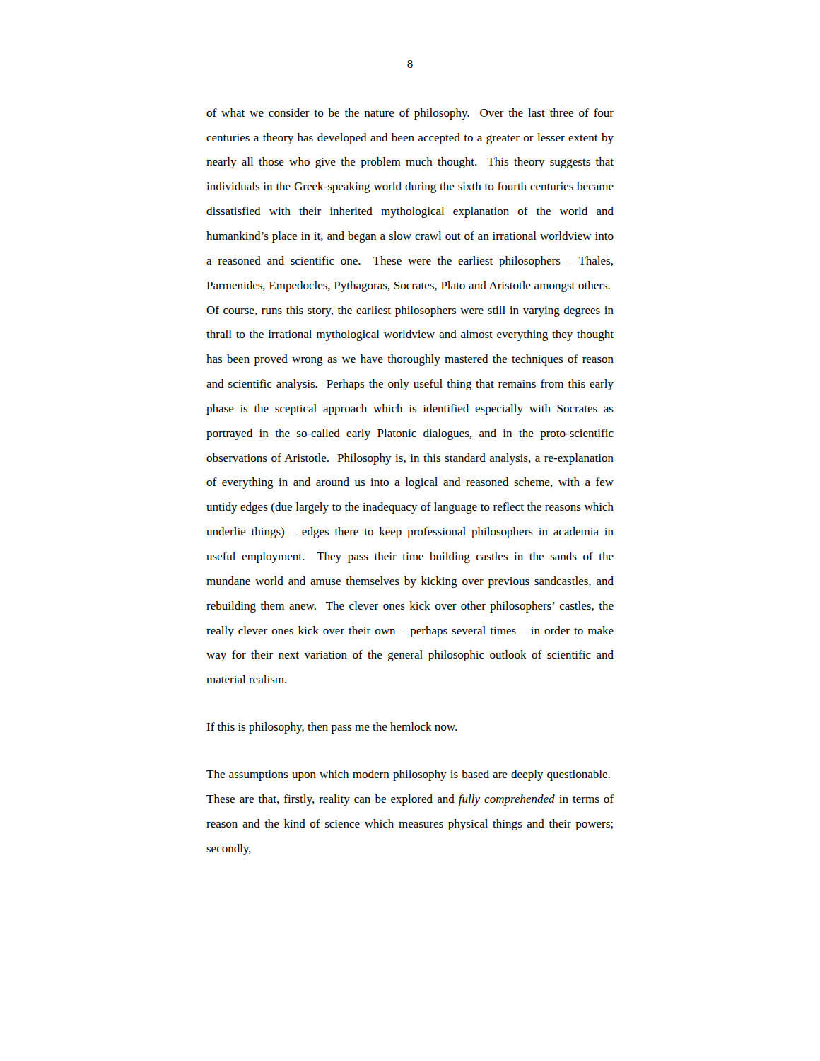8
of what we consider to be the nature of philosophy. Over the last three of four centuries a theory has developed and been accepted to a greater or lesser extent by nearly all those who give the problem much thought. This theory suggests that individuals in the Greek-speaking world during the sixth to fourth centuries became dissatisfied with their inherited mythological explanation of the world and humankind’s place in it, and began a slow crawl out of an irrational worldview into a reasoned and scientific one. These were the earliest philosophers – Thales, Parmenides, Empedocles, Pythagoras, Socrates, Plato and Aristotle amongst others. Of course, runs this story, the earliest philosophers were still in varying degrees in thrall to the irrational mythological worldview and almost everything they thought has been proved wrong as we have thoroughly mastered the techniques of reason and scientific analysis. Perhaps the only useful thing that remains from this early phase is the sceptical approach which is identified especially with Socrates as portrayed in the so-called early Platonic dialogues, and in the proto-scientific observations of Aristotle. Philosophy is, in this standard analysis, a re-explanation of everything in and around us into a logical and reasoned scheme, with a few untidy edges (due largely to the inadequacy of language to reflect the reasons which underlie things) – edges there to keep professional philosophers in academia in useful employment. They pass their time building castles in the sands of the mundane world and amuse themselves by kicking over previous sandcastles, and rebuilding them anew. The clever ones kick over other philosophers’ castles, the really clever ones kick over their own – perhaps several times – in order to make way for their next variation of the general philosophic outlook of scientific and material realism.
If this is philosophy, then pass me the hemlock now.
The assumptions upon which modern philosophy is based are deeply questionable. These are that, firstly, reality can be explored and fully comprehended in terms of reason and the kind of science which measures physical things and their powers; secondly,